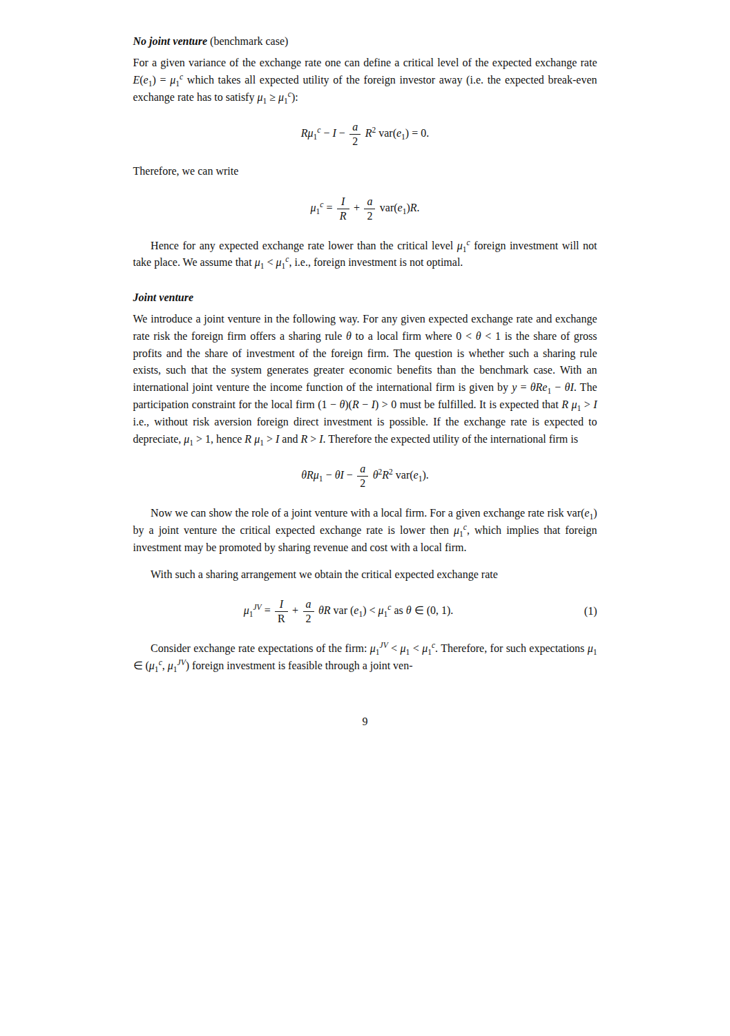No joint venture (benchmark case)
For a given variance of the exchange rate one can define a critical level of the expected exchange rate E(e1) = μ1c which takes all expected utility of the foreign investor away (i.e. the expected break-even exchange rate has to satisfy μ1 ≥ μ1c):
Rμ1c − I − a 2 R2 var(e1) = 0.
Therefore, we can write
μ1c = IR + a 2 var(e1)R.
Hence for any expected exchange rate lower than the critical level μ1c foreign investment will not take place. We assume that μ1 < μ1c, i.e., foreign investment is not optimal.
Joint venture
We introduce a joint venture in the following way. For any given expected exchange rate and exchange rate risk the foreign firm offers a sharing rule θ to a local firm where 0 < θ < 1 is the share of gross profits and the share of investment of the foreign firm. The question is whether such a sharing rule exists, such that the system generates greater economic benefits than the benchmark case. With an international joint venture the income function of the international firm is given by y = θRe1 − θI. The participation constraint for the local firm (1 − θ)(R − I) > 0 must be fulfilled. It is expected that R μ1 > I i.e., without risk aversion foreign direct investment is possible. If the exchange rate is expected to depreciate, μ1 > 1, hence R μ1 > I and R > I. Therefore the expected utility of the international firm is
θRμ1 − θI − a 2 θ2R2 var(e1).
Now we can show the role of a joint venture with a local firm. For a given exchange rate risk var(e1) by a joint venture the critical expected exchange rate is lower then μ1c, which implies that foreign investment may be promoted by sharing revenue and cost with a local firm.
With such a sharing arrangement we obtain the critical expected exchange rate
μ1JV = IR + a 2 θR var (e1) < μ1c as θ ∈ (0, 1).
(1)
Consider exchange rate expectations of the firm: μ1JV < μ1 < μ1c. Therefore, for such expectations μ1 ∈ (μ1c, μ1JV) foreign investment is feasible through a joint ven-
9